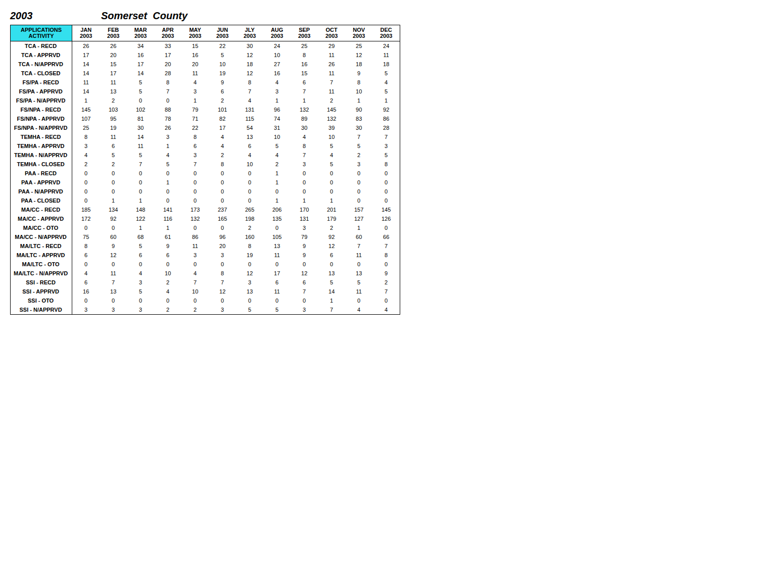2003 Somerset County
| APPLICATIONS ACTIVITY | JAN 2003 | FEB 2003 | MAR 2003 | APR 2003 | MAY 2003 | JUN 2003 | JLY 2003 | AUG 2003 | SEP 2003 | OCT 2003 | NOV 2003 | DEC 2003 |
| --- | --- | --- | --- | --- | --- | --- | --- | --- | --- | --- | --- | --- |
| TCA - RECD | 26 | 26 | 34 | 33 | 15 | 22 | 30 | 24 | 25 | 29 | 25 | 24 |
| TCA - APPRVD | 17 | 20 | 16 | 17 | 16 | 5 | 12 | 10 | 8 | 11 | 12 | 11 |
| TCA - N/APPRVD | 14 | 15 | 17 | 20 | 20 | 10 | 18 | 27 | 16 | 26 | 18 | 18 |
| TCA - CLOSED | 14 | 17 | 14 | 28 | 11 | 19 | 12 | 16 | 15 | 11 | 9 | 5 |
| FS/PA - RECD | 11 | 11 | 5 | 8 | 4 | 9 | 8 | 4 | 6 | 7 | 8 | 4 |
| FS/PA - APPRVD | 14 | 13 | 5 | 7 | 3 | 6 | 7 | 3 | 7 | 11 | 10 | 5 |
| FS/PA - N/APPRVD | 1 | 2 | 0 | 0 | 1 | 2 | 4 | 1 | 1 | 2 | 1 | 1 |
| FS/NPA - RECD | 145 | 103 | 102 | 88 | 79 | 101 | 131 | 96 | 132 | 145 | 90 | 92 |
| FS/NPA - APPRVD | 107 | 95 | 81 | 78 | 71 | 82 | 115 | 74 | 89 | 132 | 83 | 86 |
| FS/NPA - N/APPRVD | 25 | 19 | 30 | 26 | 22 | 17 | 54 | 31 | 30 | 39 | 30 | 28 |
| TEMHA - RECD | 8 | 11 | 14 | 3 | 8 | 4 | 13 | 10 | 4 | 10 | 7 | 7 |
| TEMHA - APPRVD | 3 | 6 | 11 | 1 | 6 | 4 | 6 | 5 | 8 | 5 | 5 | 3 |
| TEMHA - N/APPRVD | 4 | 5 | 5 | 4 | 3 | 2 | 4 | 4 | 7 | 4 | 2 | 5 |
| TEMHA - CLOSED | 2 | 2 | 7 | 5 | 7 | 8 | 10 | 2 | 3 | 5 | 3 | 8 |
| PAA - RECD | 0 | 0 | 0 | 0 | 0 | 0 | 0 | 1 | 0 | 0 | 0 | 0 |
| PAA - APPRVD | 0 | 0 | 0 | 1 | 0 | 0 | 0 | 1 | 0 | 0 | 0 | 0 |
| PAA - N/APPRVD | 0 | 0 | 0 | 0 | 0 | 0 | 0 | 0 | 0 | 0 | 0 | 0 |
| PAA - CLOSED | 0 | 1 | 1 | 0 | 0 | 0 | 0 | 1 | 1 | 1 | 0 | 0 |
| MA/CC - RECD | 185 | 134 | 148 | 141 | 173 | 237 | 265 | 206 | 170 | 201 | 157 | 145 |
| MA/CC - APPRVD | 172 | 92 | 122 | 116 | 132 | 165 | 198 | 135 | 131 | 179 | 127 | 126 |
| MA/CC - OTO | 0 | 0 | 1 | 1 | 0 | 0 | 2 | 0 | 3 | 2 | 1 | 0 |
| MA/CC - N/APPRVD | 75 | 60 | 68 | 61 | 86 | 96 | 160 | 105 | 79 | 92 | 60 | 66 |
| MA/LTC - RECD | 8 | 9 | 5 | 9 | 11 | 20 | 8 | 13 | 9 | 12 | 7 | 7 |
| MA/LTC - APPRVD | 6 | 12 | 6 | 6 | 3 | 3 | 19 | 11 | 9 | 6 | 11 | 8 |
| MA/LTC - OTO | 0 | 0 | 0 | 0 | 0 | 0 | 0 | 0 | 0 | 0 | 0 | 0 |
| MA/LTC - N/APPRVD | 4 | 11 | 4 | 10 | 4 | 8 | 12 | 17 | 12 | 13 | 13 | 9 |
| SSI - RECD | 6 | 7 | 3 | 2 | 7 | 7 | 3 | 6 | 6 | 5 | 5 | 2 |
| SSI - APPRVD | 16 | 13 | 5 | 4 | 10 | 12 | 13 | 11 | 7 | 14 | 11 | 7 |
| SSI - OTO | 0 | 0 | 0 | 0 | 0 | 0 | 0 | 0 | 0 | 1 | 0 | 0 |
| SSI - N/APPRVD | 3 | 3 | 3 | 2 | 2 | 3 | 5 | 5 | 3 | 7 | 4 | 4 |